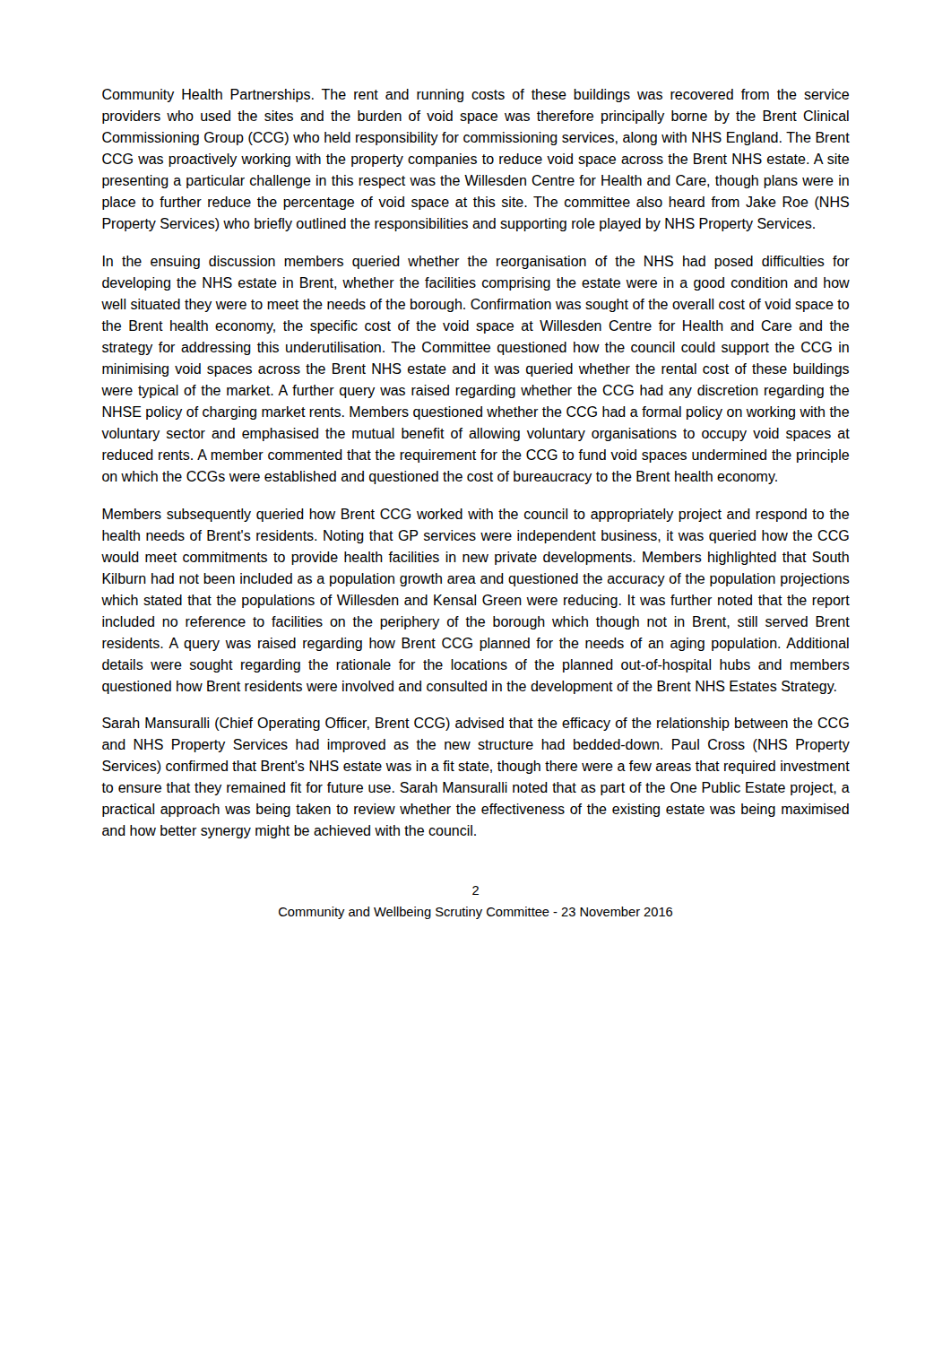Community Health Partnerships. The rent and running costs of these buildings was recovered from the service providers who used the sites and the burden of void space was therefore principally borne by the Brent Clinical Commissioning Group (CCG) who held responsibility for commissioning services, along with NHS England. The Brent CCG was proactively working with the property companies to reduce void space across the Brent NHS estate. A site presenting a particular challenge in this respect was the Willesden Centre for Health and Care, though plans were in place to further reduce the percentage of void space at this site. The committee also heard from Jake Roe (NHS Property Services) who briefly outlined the responsibilities and supporting role played by NHS Property Services.
In the ensuing discussion members queried whether the reorganisation of the NHS had posed difficulties for developing the NHS estate in Brent, whether the facilities comprising the estate were in a good condition and how well situated they were to meet the needs of the borough. Confirmation was sought of the overall cost of void space to the Brent health economy, the specific cost of the void space at Willesden Centre for Health and Care and the strategy for addressing this underutilisation. The Committee questioned how the council could support the CCG in minimising void spaces across the Brent NHS estate and it was queried whether the rental cost of these buildings were typical of the market. A further query was raised regarding whether the CCG had any discretion regarding the NHSE policy of charging market rents. Members questioned whether the CCG had a formal policy on working with the voluntary sector and emphasised the mutual benefit of allowing voluntary organisations to occupy void spaces at reduced rents. A member commented that the requirement for the CCG to fund void spaces undermined the principle on which the CCGs were established and questioned the cost of bureaucracy to the Brent health economy.
Members subsequently queried how Brent CCG worked with the council to appropriately project and respond to the health needs of Brent's residents. Noting that GP services were independent business, it was queried how the CCG would meet commitments to provide health facilities in new private developments. Members highlighted that South Kilburn had not been included as a population growth area and questioned the accuracy of the population projections which stated that the populations of Willesden and Kensal Green were reducing. It was further noted that the report included no reference to facilities on the periphery of the borough which though not in Brent, still served Brent residents. A query was raised regarding how Brent CCG planned for the needs of an aging population. Additional details were sought regarding the rationale for the locations of the planned out-of-hospital hubs and members questioned how Brent residents were involved and consulted in the development of the Brent NHS Estates Strategy.
Sarah Mansuralli (Chief Operating Officer, Brent CCG) advised that the efficacy of the relationship between the CCG and NHS Property Services had improved as the new structure had bedded-down. Paul Cross (NHS Property Services) confirmed that Brent's NHS estate was in a fit state, though there were a few areas that required investment to ensure that they remained fit for future use. Sarah Mansuralli noted that as part of the One Public Estate project, a practical approach was being taken to review whether the effectiveness of the existing estate was being maximised and how better synergy might be achieved with the council.
2
Community and Wellbeing Scrutiny Committee - 23 November 2016